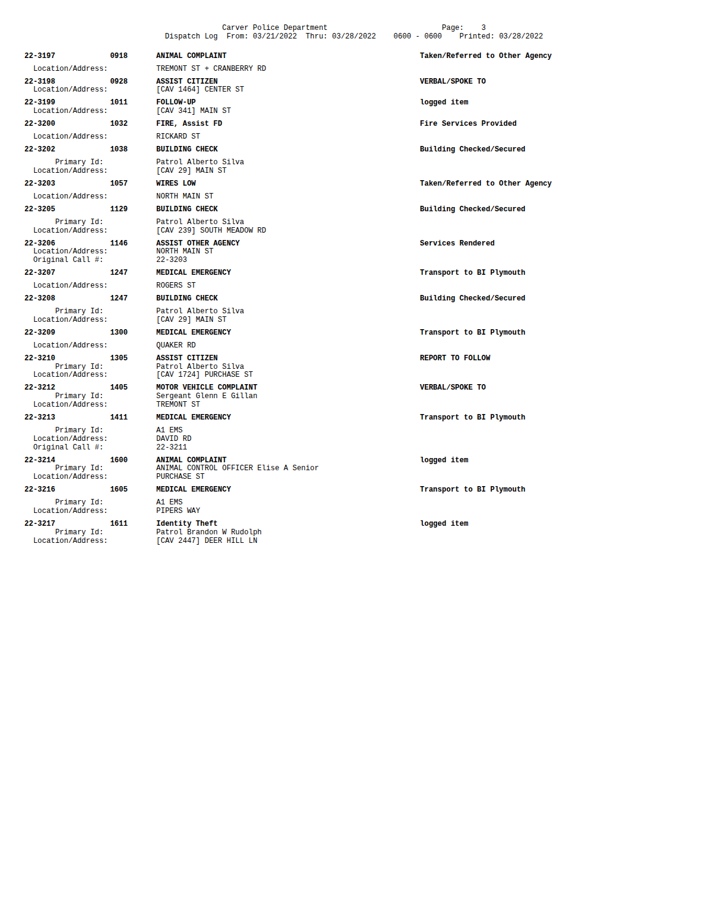Carver Police Department Page: 3
Dispatch Log From: 03/21/2022 Thru: 03/28/2022 0600 - 0600 Printed: 03/28/2022
| 22-3197 | 0918 | ANIMAL COMPLAINT | Taken/Referred to Other Agency |
| Location/Address: | TREMONT ST + CRANBERRY RD |
| 22-3198 | 0928 | ASSIST CITIZEN | VERBAL/SPOKE TO |
| Location/Address: | [CAV 1464] CENTER ST |
| 22-3199 | 1011 | FOLLOW-UP | logged item |
| Location/Address: | [CAV 341] MAIN ST |
| 22-3200 | 1032 | FIRE, Assist FD | Fire Services Provided |
| Location/Address: | RICKARD ST |
| 22-3202 | 1038 | BUILDING CHECK | Building Checked/Secured |
| Primary Id: | Patrol Alberto Silva |
| Location/Address: | [CAV 29] MAIN ST |
| 22-3203 | 1057 | WIRES LOW | Taken/Referred to Other Agency |
| Location/Address: | NORTH MAIN ST |
| 22-3205 | 1129 | BUILDING CHECK | Building Checked/Secured |
| Primary Id: | Patrol Alberto Silva |
| Location/Address: | [CAV 239] SOUTH MEADOW RD |
| 22-3206 | 1146 | ASSIST OTHER AGENCY | Services Rendered |
| Location/Address: | NORTH MAIN ST |
| Original Call #: | 22-3203 |
| 22-3207 | 1247 | MEDICAL EMERGENCY | Transport to BI Plymouth |
| Location/Address: | ROGERS ST |
| 22-3208 | 1247 | BUILDING CHECK | Building Checked/Secured |
| Primary Id: | Patrol Alberto Silva |
| Location/Address: | [CAV 29] MAIN ST |
| 22-3209 | 1300 | MEDICAL EMERGENCY | Transport to BI Plymouth |
| Location/Address: | QUAKER RD |
| 22-3210 | 1305 | ASSIST CITIZEN | REPORT TO FOLLOW |
| Primary Id: | Patrol Alberto Silva |
| Location/Address: | [CAV 1724] PURCHASE ST |
| 22-3212 | 1405 | MOTOR VEHICLE COMPLAINT | VERBAL/SPOKE TO |
| Primary Id: | Sergeant Glenn E Gillan |
| Location/Address: | TREMONT ST |
| 22-3213 | 1411 | MEDICAL EMERGENCY | Transport to BI Plymouth |
| Primary Id: | A1 EMS |
| Location/Address: | DAVID RD |
| Original Call #: | 22-3211 |
| 22-3214 | 1600 | ANIMAL COMPLAINT | logged item |
| Primary Id: | ANIMAL CONTROL OFFICER Elise A Senior |
| Location/Address: | PURCHASE ST |
| 22-3216 | 1605 | MEDICAL EMERGENCY | Transport to BI Plymouth |
| Primary Id: | A1 EMS |
| Location/Address: | PIPERS WAY |
| 22-3217 | 1611 | Identity Theft | logged item |
| Primary Id: | Patrol Brandon W Rudolph |
| Location/Address: | [CAV 2447] DEER HILL LN |